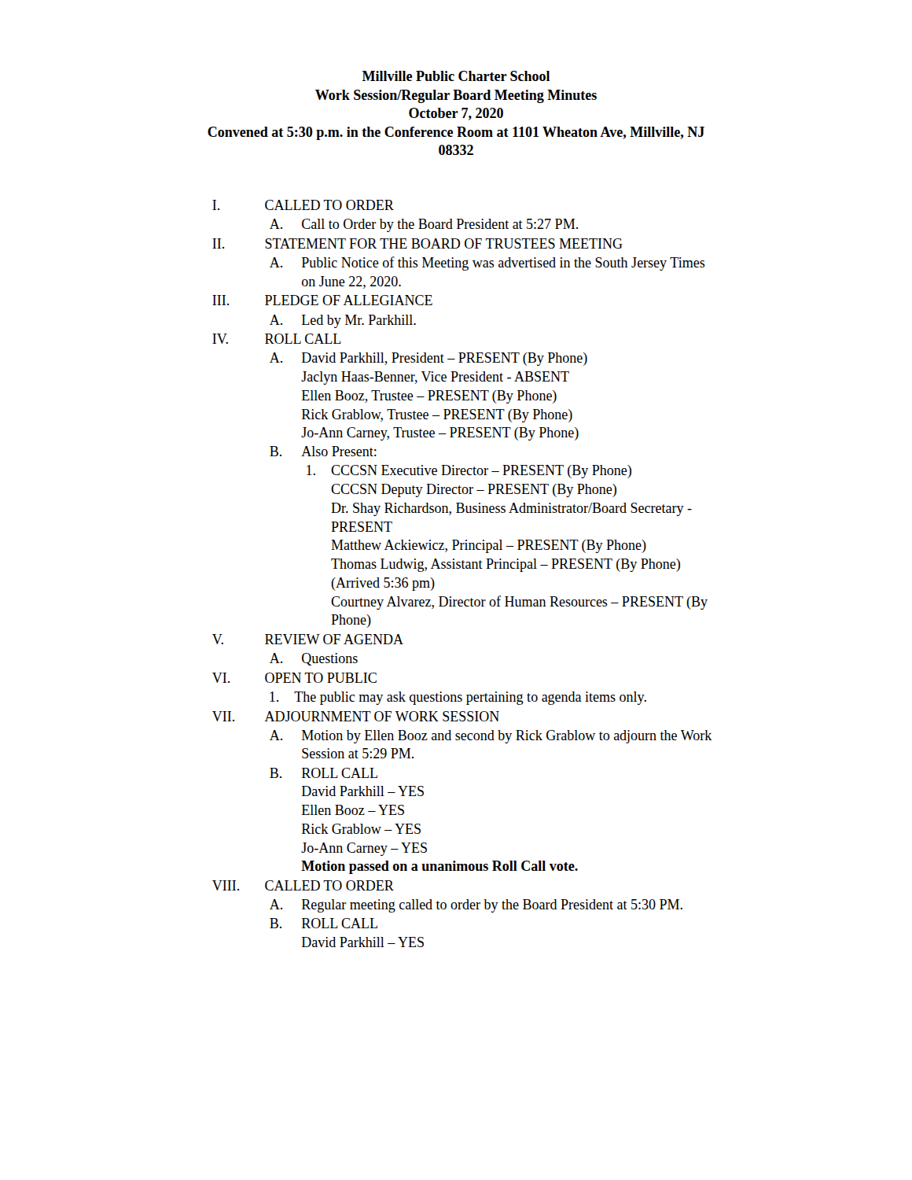Millville Public Charter School
Work Session/Regular Board Meeting Minutes
October 7, 2020
Convened at 5:30 p.m. in the Conference Room at 1101 Wheaton Ave, Millville, NJ 08332
I. Called to Order
A. Call to Order by the Board President at 5:27 PM.
II. Statement for the Board of Trustees Meeting
A. Public Notice of this Meeting was advertised in the South Jersey Times on June 22, 2020.
III. Pledge of Allegiance
A. Led by Mr. Parkhill.
IV. Roll Call
A.
David Parkhill, President – PRESENT (By Phone)
Jaclyn Haas-Benner, Vice President - ABSENT
Ellen Booz, Trustee – PRESENT (By Phone)
Rick Grablow, Trustee – PRESENT (By Phone)
Jo-Ann Carney, Trustee – PRESENT (By Phone)
B. Also Present:
1.
CCCSN Executive Director – PRESENT (By Phone)
CCCSN Deputy Director – PRESENT (By Phone)
Dr. Shay Richardson, Business Administrator/Board Secretary - PRESENT
Matthew Ackiewicz, Principal – PRESENT (By Phone)
Thomas Ludwig, Assistant Principal – PRESENT (By Phone) (Arrived 5:36 pm)
Courtney Alvarez, Director of Human Resources – PRESENT (By Phone)
V. Review of Agenda
A. Questions
VI. Open to Public
1. The public may ask questions pertaining to agenda items only.
VII. Adjournment of Work Session
A. Motion by Ellen Booz and second by Rick Grablow to adjourn the Work Session at 5:29 PM.
B. ROLL CALL
David Parkhill – YES
Ellen Booz – YES
Rick Grablow – YES
Jo-Ann Carney – YES
Motion passed on a unanimous Roll Call vote.
VIII. Called to Order
A. Regular meeting called to order by the Board President at 5:30 PM.
B. ROLL CALL
David Parkhill – YES